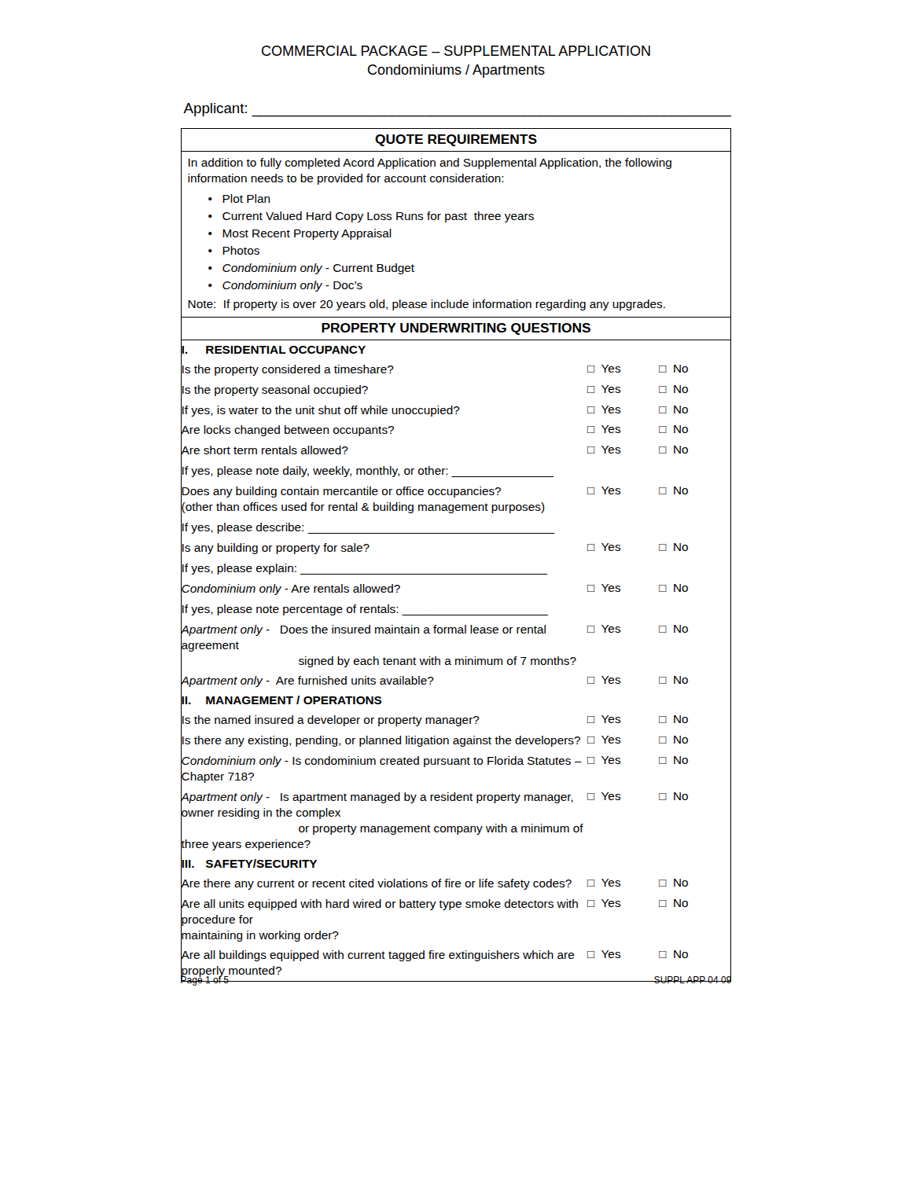COMMERCIAL PACKAGE – SUPPLEMENTAL APPLICATION Condominiums / Apartments
Applicant: _______________________________________________________________
| QUOTE REQUIREMENTS In addition to fully completed Acord Application and Supplemental Application, the following information needs to be provided for account consideration: Plot Plan Current Valued Hard Copy Loss Runs for past three years Most Recent Property Appraisal Photos Condominium only - Current Budget Condominium only - Doc’s Note: If property is over 20 years old, please include information regarding any upgrades. PROPERTY UNDERWRITING QUESTIONS / I. RESIDENTIAL OCCUPANCY / / Is the property considered a timeshare? / □ Yes / □ No / / Is the property seasonal occupied? / □ Yes / □ No / / If yes, is water to the unit shut off while unoccupied? / □ Yes / □ No / / Are locks changed between occupants? / □ Yes / □ No / / Are short term rentals allowed? / □ Yes / □ No / / If yes, please note daily, weekly, monthly, or other: ________________ / / / / Does any building contain mercantile or office occupancies? (other than offices used for rental & building management purposes) / □ Yes / □ No / / If yes, please describe: _______________________________________ / / / / Is any building or property for sale? / □ Yes / □ No / / If yes, please explain: _______________________________________ / / / / Condominium only - Are rentals allowed? / □ Yes / □ No / / If yes, please note percentage of rentals: _______________________ / / / / Apartment only - Does the insured maintain a formal lease or rental agreement signed by each tenant with a minimum of 7 months? / □ Yes / □ No / / Apartment only - Are furnished units available? / □ Yes / □ No / / II. MANAGEMENT / OPERATIONS / / Is the named insured a developer or property manager? / □ Yes / □ No / / Is there any existing, pending, or planned litigation against the developers? / □ Yes / □ No / / Condominium only - Is condominium created pursuant to Florida Statutes – Chapter 718? / □ Yes / □ No / / Apartment only - Is apartment managed by a resident property manager, owner residing in the complex or property management company with a minimum of three years experience? / □ Yes / □ No / / III. SAFETY/SECURITY / / Are there any current or recent cited violations of fire or life safety codes? / □ Yes / □ No / / Are all units equipped with hard wired or battery type smoke detectors with procedure for maintaining in working order? / □ Yes / □ No / / Are all buildings equipped with current tagged fire extinguishers which are properly mounted? / □ Yes / □ No / |
Page 1 of 5 SUPPL APP 04 09